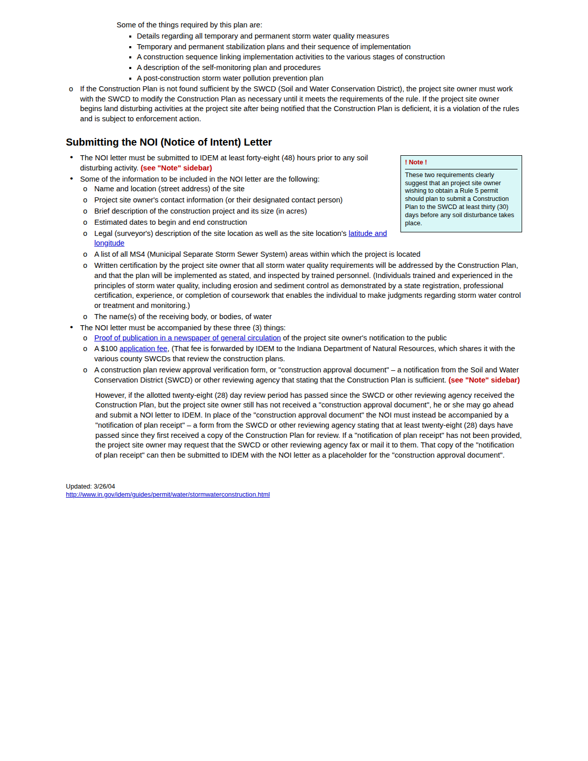Some of the things required by this plan are:
Details regarding all temporary and permanent storm water quality measures
Temporary and permanent stabilization plans and their sequence of implementation
A construction sequence linking implementation activities to the various stages of construction
A description of the self-monitoring plan and procedures
A post-construction storm water pollution prevention plan
If the Construction Plan is not found sufficient by the SWCD (Soil and Water Conservation District), the project site owner must work with the SWCD to modify the Construction Plan as necessary until it meets the requirements of the rule. If the project site owner begins land disturbing activities at the project site after being notified that the Construction Plan is deficient, it is a violation of the rules and is subject to enforcement action.
Submitting the NOI (Notice of Intent) Letter
! Note !
These two requirements clearly suggest that an project site owner wishing to obtain a Rule 5 permit should plan to submit a Construction Plan to the SWCD at least thirty (30) days before any soil disturbance takes place.
The NOI letter must be submitted to IDEM at least forty-eight (48) hours prior to any soil disturbing activity. (see "Note" sidebar)
Some of the information to be included in the NOI letter are the following:
Name and location (street address) of the site
Project site owner's contact information (or their designated contact person)
Brief description of the construction project and its size (in acres)
Estimated dates to begin and end construction
Legal (surveyor's) description of the site location as well as the site location's latitude and longitude
A list of all MS4 (Municipal Separate Storm Sewer System) areas within which the project is located
Written certification by the project site owner that all storm water quality requirements will be addressed by the Construction Plan, and that the plan will be implemented as stated, and inspected by trained personnel. (Individuals trained and experienced in the principles of storm water quality, including erosion and sediment control as demonstrated by a state registration, professional certification, experience, or completion of coursework that enables the individual to make judgments regarding storm water control or treatment and monitoring.)
The name(s) of the receiving body, or bodies, of water
The NOI letter must be accompanied by these three (3) things:
Proof of publication in a newspaper of general circulation of the project site owner's notification to the public
A $100 application fee, (That fee is forwarded by IDEM to the Indiana Department of Natural Resources, which shares it with the various county SWCDs that review the construction plans.
A construction plan review approval verification form, or "construction approval document" – a notification from the Soil and Water Conservation District (SWCD) or other reviewing agency that stating that the Construction Plan is sufficient. (see "Note" sidebar)
However, if the allotted twenty-eight (28) day review period has passed since the SWCD or other reviewing agency received the Construction Plan, but the project site owner still has not received a "construction approval document", he or she may go ahead and submit a NOI letter to IDEM. In place of the "construction approval document" the NOI must instead be accompanied by a "notification of plan receipt" – a form from the SWCD or other reviewing agency stating that at least twenty-eight (28) days have passed since they first received a copy of the Construction Plan for review. If a "notification of plan receipt" has not been provided, the project site owner may request that the SWCD or other reviewing agency fax or mail it to them. That copy of the "notification of plan receipt" can then be submitted to IDEM with the NOI letter as a placeholder for the "construction approval document".
Updated: 3/26/04
http://www.in.gov/idem/guides/permit/water/stormwaterconstruction.html